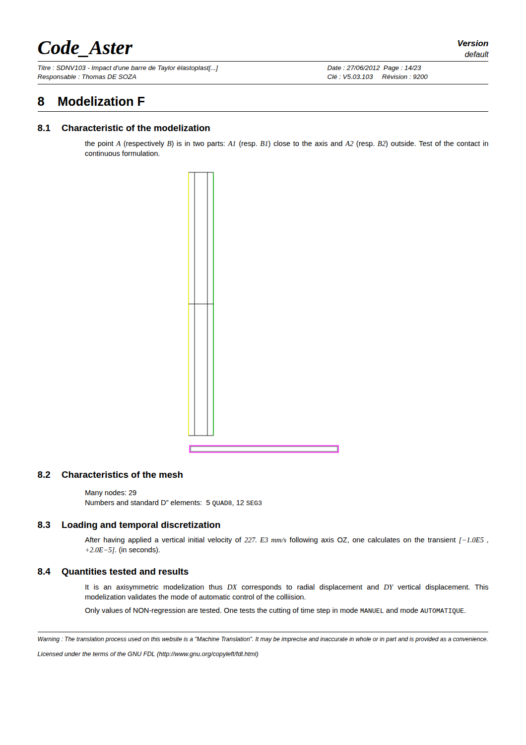Code_Aster
Version
default
| Titre : SDNV103 - Impact d'une barre de Taylor élastoplast[...] | Date : 27/06/2012 Page : 14/23 |
| Responsable : Thomas DE SOZA | Clé : V5.03.103 Révision : 9200 |
8 Modelization F
8.1 Characteristic of the modelization
the point A (respectively B) is in two parts: A1 (resp. B1) close to the axis and A2 (resp. B2) outside. Test of the contact in continuous formulation.
8.2 Characteristics of the mesh
Many nodes: 29
Numbers and standard D” elements: 5 QUAD8, 12 SEG3
8.3 Loading and temporal discretization
After having applied a vertical initial velocity of 227. E3 mm/s following axis OZ, one calculates on the transient [−1.0E5 , +2.0E−5]. (in seconds).
8.4 Quantities tested and results
It is an axisymmetric modelization thus DX corresponds to radial displacement and DY vertical displacement. This modelization validates the mode of automatic control of the colliision.
Only values of NON-regression are tested. One tests the cutting of time step in mode MANUEL and mode AUTOMATIQUE.
Warning : The translation process used on this website is a "Machine Translation". It may be imprecise and inaccurate in whole or in part and is provided as a convenience.
Licensed under the terms of the GNU FDL (http://www.gnu.org/copyleft/fdl.html)